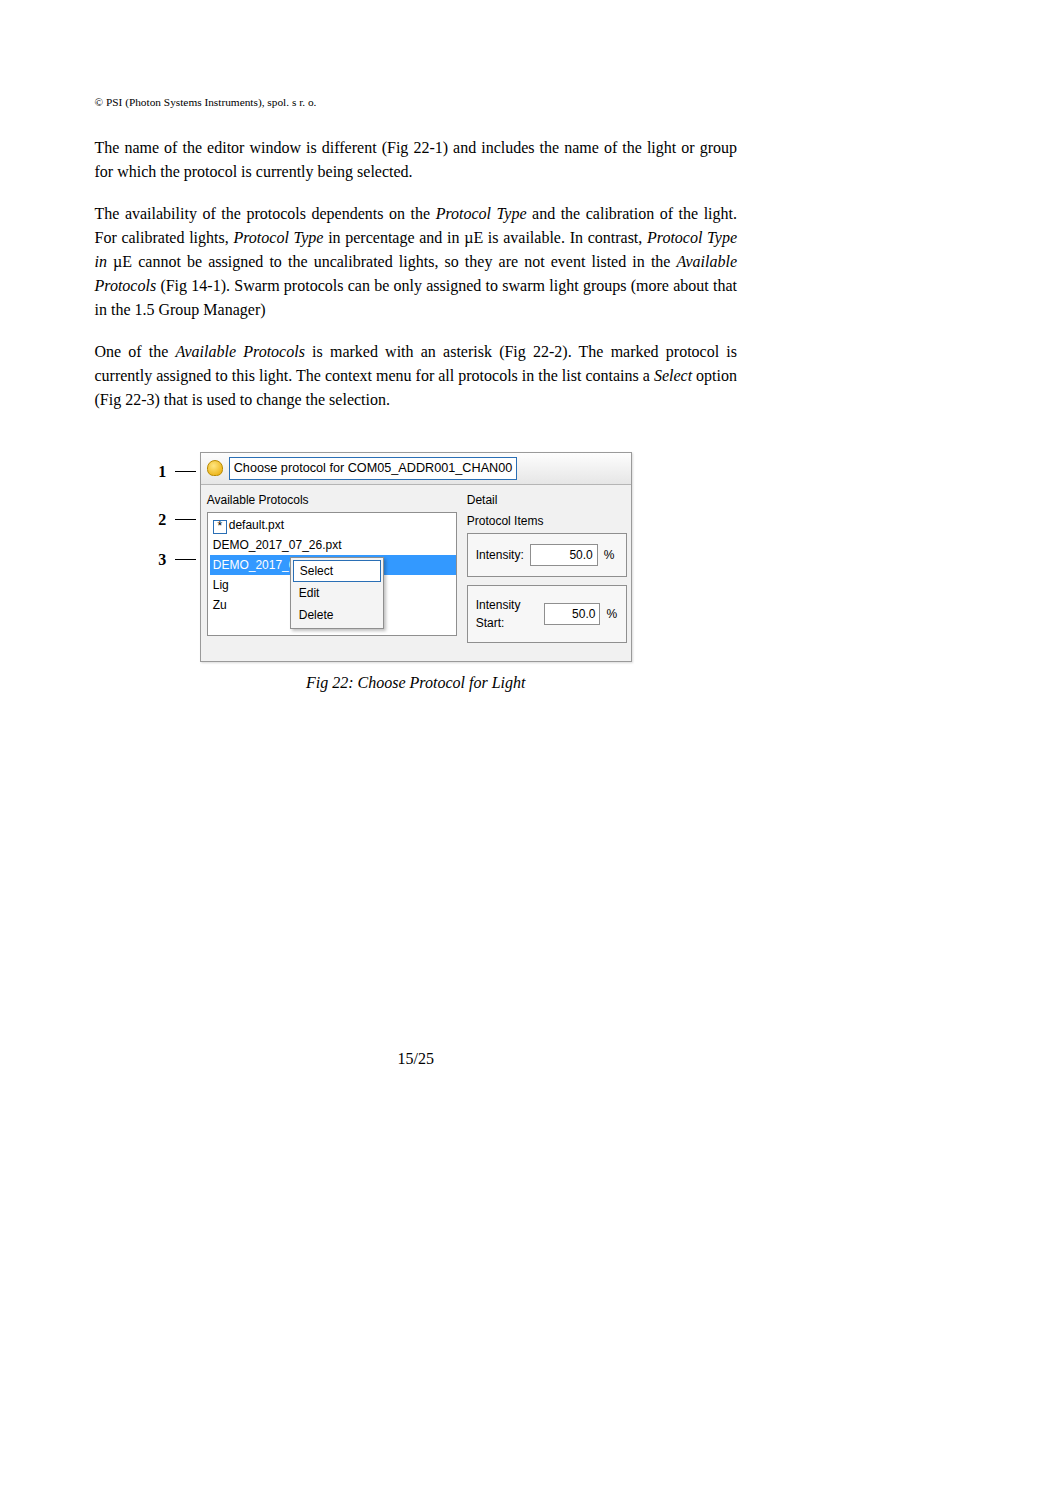© PSI (Photon Systems Instruments), spol. s r. o.
The name of the editor window is different (Fig 22-1) and includes the name of the light or group for which the protocol is currently being selected.
The availability of the protocols dependents on the Protocol Type and the calibration of the light. For calibrated lights, Protocol Type in percentage and in µE is available. In contrast, Protocol Type in µE cannot be assigned to the uncalibrated lights, so they are not event listed in the Available Protocols (Fig 14-1). Swarm protocols can be only assigned to swarm light groups (more about that in the 1.5 Group Manager)
One of the Available Protocols is marked with an asterisk (Fig 22-2). The marked protocol is currently assigned to this light. The context menu for all protocols in the list contains a Select option (Fig 22-3) that is used to change the selection.
1
2
3
Choose protocol for COM05_ADDR001_CHAN00
Available Protocols
*default.pxt
DEMO_2017_07_26.pxt
DEMO_2017_07_28.pxt
Lig
Zu
Select
Edit
Delete
Detail
Protocol Items
Intensity: 50.0 %
Intensity Start: 50.0 %
Fig 22: Choose Protocol for Light
15/25